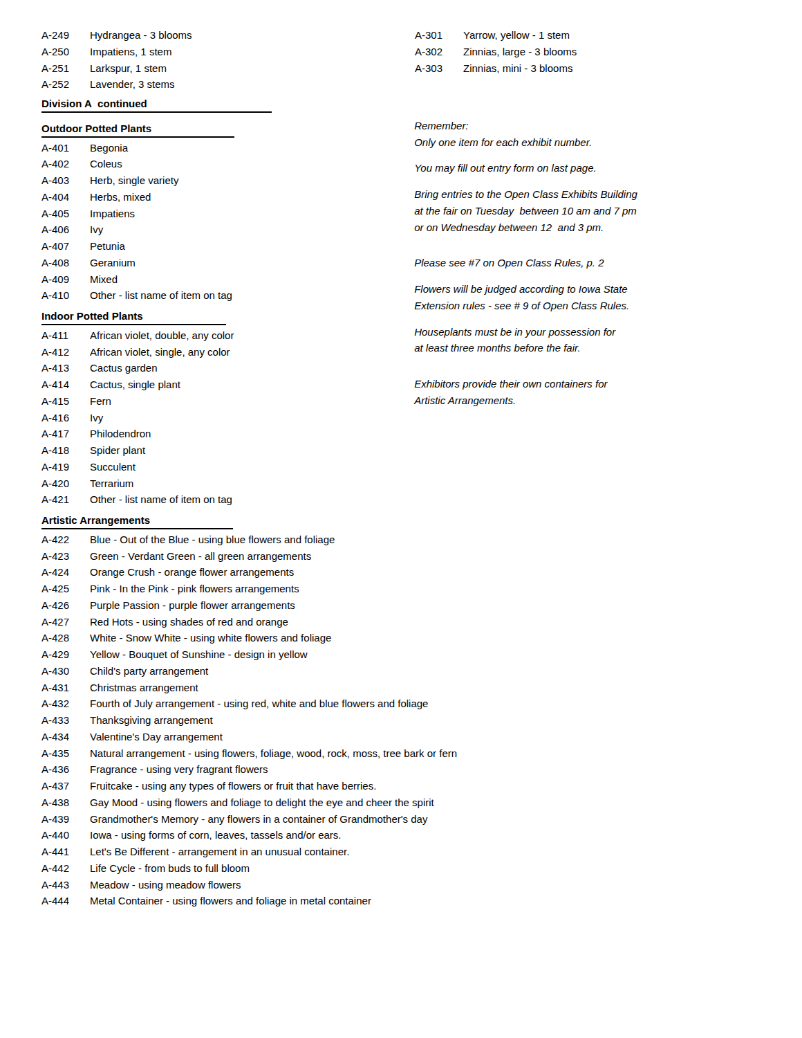A-249 Hydrangea - 3 blooms
A-250 Impatiens, 1 stem
A-251 Larkspur, 1 stem
A-252 Lavender, 3 stems
A-301 Yarrow, yellow - 1 stem
A-302 Zinnias, large - 3 blooms
A-303 Zinnias, mini - 3 blooms
Division A continued
Outdoor Potted Plants
A-401 Begonia
A-402 Coleus
A-403 Herb, single variety
A-404 Herbs, mixed
A-405 Impatiens
A-406 Ivy
A-407 Petunia
A-408 Geranium
A-409 Mixed
A-410 Other - list name of item on tag
Indoor Potted Plants
A-411 African violet, double, any color
A-412 African violet, single, any color
A-413 Cactus garden
A-414 Cactus, single plant
A-415 Fern
A-416 Ivy
A-417 Philodendron
A-418 Spider plant
A-419 Succulent
A-420 Terrarium
A-421 Other - list name of item on tag
Remember:
Only one item for each exhibit number.
You may fill out entry form on last page.
Bring entries to the Open Class Exhibits Building
at the fair on Tuesday between 10 am and 7 pm
or on Wednesday between 12 and 3 pm.
Please see #7 on Open Class Rules, p. 2
Flowers will be judged according to Iowa State
Extension rules - see # 9 of Open Class Rules.
Houseplants must be in your possession for
at least three months before the fair.
Exhibitors provide their own containers for
Artistic Arrangements.
Artistic Arrangements
A-422 Blue - Out of the Blue - using blue flowers and foliage
A-423 Green - Verdant Green - all green arrangements
A-424 Orange Crush - orange flower arrangements
A-425 Pink - In the Pink - pink flowers arrangements
A-426 Purple Passion - purple flower arrangements
A-427 Red Hots - using shades of red and orange
A-428 White - Snow White - using white flowers and foliage
A-429 Yellow - Bouquet of Sunshine - design in yellow
A-430 Child's party arrangement
A-431 Christmas arrangement
A-432 Fourth of July arrangement - using red, white and blue flowers and foliage
A-433 Thanksgiving arrangement
A-434 Valentine's Day arrangement
A-435 Natural arrangement - using flowers, foliage, wood, rock, moss, tree bark or fern
A-436 Fragrance - using very fragrant flowers
A-437 Fruitcake - using any types of flowers or fruit that have berries.
A-438 Gay Mood - using flowers and foliage to delight the eye and cheer the spirit
A-439 Grandmother's Memory - any flowers in a container of Grandmother's day
A-440 Iowa - using forms of corn, leaves, tassels and/or ears.
A-441 Let's Be Different - arrangement in an unusual container.
A-442 Life Cycle - from buds to full bloom
A-443 Meadow - using meadow flowers
A-444 Metal Container - using flowers and foliage in metal container